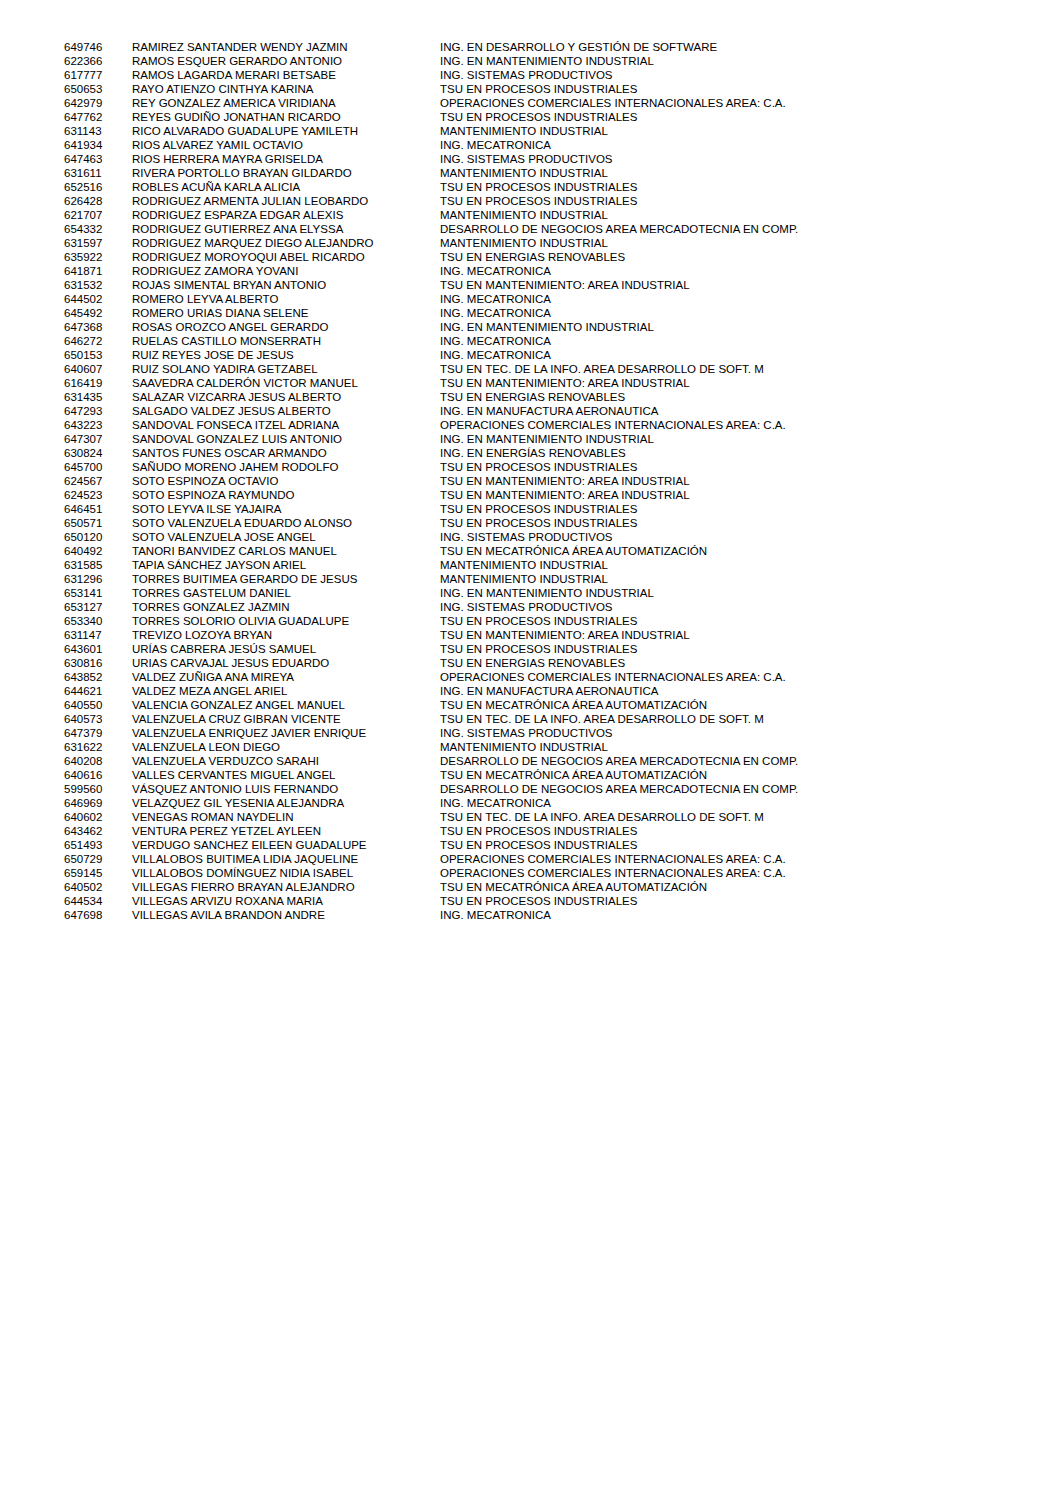| 649746 | RAMIREZ SANTANDER WENDY JAZMIN | ING. EN DESARROLLO Y GESTIÓN DE SOFTWARE |
| 622366 | RAMOS ESQUER GERARDO ANTONIO | ING. EN MANTENIMIENTO INDUSTRIAL |
| 617777 | RAMOS LAGARDA MERARI BETSABE | ING. SISTEMAS PRODUCTIVOS |
| 650653 | RAYO ATIENZO CINTHYA KARINA | TSU EN PROCESOS INDUSTRIALES |
| 642979 | REY GONZALEZ AMERICA VIRIDIANA | OPERACIONES COMERCIALES INTERNACIONALES AREA: C.A. |
| 647762 | REYES GUDIÑO JONATHAN RICARDO | TSU EN PROCESOS INDUSTRIALES |
| 631143 | RICO ALVARADO GUADALUPE YAMILETH | MANTENIMIENTO INDUSTRIAL |
| 641934 | RIOS ALVAREZ YAMIL OCTAVIO | ING. MECATRONICA |
| 647463 | RIOS HERRERA MAYRA GRISELDA | ING. SISTEMAS PRODUCTIVOS |
| 631611 | RIVERA PORTOLLO BRAYAN GILDARDO | MANTENIMIENTO INDUSTRIAL |
| 652516 | ROBLES ACUÑA KARLA ALICIA | TSU EN PROCESOS INDUSTRIALES |
| 626428 | RODRIGUEZ ARMENTA JULIAN LEOBARDO | TSU EN PROCESOS INDUSTRIALES |
| 621707 | RODRIGUEZ ESPARZA EDGAR ALEXIS | MANTENIMIENTO INDUSTRIAL |
| 654332 | RODRIGUEZ GUTIERREZ ANA ELYSSA | DESARROLLO DE NEGOCIOS AREA MERCADOTECNIA EN COMP. |
| 631597 | RODRIGUEZ MARQUEZ DIEGO ALEJANDRO | MANTENIMIENTO INDUSTRIAL |
| 635922 | RODRIGUEZ MOROYOQUI ABEL RICARDO | TSU EN ENERGIAS RENOVABLES |
| 641871 | RODRIGUEZ ZAMORA YOVANI | ING. MECATRONICA |
| 631532 | ROJAS SIMENTAL BRYAN ANTONIO | TSU EN MANTENIMIENTO: AREA INDUSTRIAL |
| 644502 | ROMERO LEYVA ALBERTO | ING. MECATRONICA |
| 645492 | ROMERO URIAS DIANA SELENE | ING. MECATRONICA |
| 647368 | ROSAS OROZCO ANGEL GERARDO | ING. EN MANTENIMIENTO INDUSTRIAL |
| 646272 | RUELAS CASTILLO MONSERRATH | ING. MECATRONICA |
| 650153 | RUIZ REYES JOSE DE JESUS | ING. MECATRONICA |
| 640607 | RUIZ SOLANO YADIRA GETZABEL | TSU EN TEC. DE LA INFO. AREA DESARROLLO DE SOFT. M |
| 616419 | SAAVEDRA CALDERÓN VICTOR MANUEL | TSU EN MANTENIMIENTO: AREA INDUSTRIAL |
| 631435 | SALAZAR VIZCARRA JESUS ALBERTO | TSU EN ENERGIAS RENOVABLES |
| 647293 | SALGADO VALDEZ JESUS ALBERTO | ING. EN MANUFACTURA AERONAUTICA |
| 643223 | SANDOVAL FONSECA ITZEL ADRIANA | OPERACIONES COMERCIALES INTERNACIONALES AREA: C.A. |
| 647307 | SANDOVAL GONZALEZ LUIS ANTONIO | ING. EN MANTENIMIENTO INDUSTRIAL |
| 630824 | SANTOS FUNES OSCAR ARMANDO | ING. EN ENERGÍAS RENOVABLES |
| 645700 | SAÑUDO MORENO JAHEM RODOLFO | TSU EN PROCESOS INDUSTRIALES |
| 624567 | SOTO ESPINOZA OCTAVIO | TSU EN MANTENIMIENTO: AREA INDUSTRIAL |
| 624523 | SOTO ESPINOZA RAYMUNDO | TSU EN MANTENIMIENTO: AREA INDUSTRIAL |
| 646451 | SOTO LEYVA ILSE YAJAIRA | TSU EN PROCESOS INDUSTRIALES |
| 650571 | SOTO VALENZUELA EDUARDO ALONSO | TSU EN PROCESOS INDUSTRIALES |
| 650120 | SOTO VALENZUELA JOSE ANGEL | ING. SISTEMAS PRODUCTIVOS |
| 640492 | TANORI BANVIDEZ CARLOS MANUEL | TSU EN MECATRÓNICA ÁREA AUTOMATIZACIÓN |
| 631585 | TAPIA SÁNCHEZ JAYSON ARIEL | MANTENIMIENTO INDUSTRIAL |
| 631296 | TORRES BUITIMEA GERARDO DE JESUS | MANTENIMIENTO INDUSTRIAL |
| 653141 | TORRES GASTELUM DANIEL | ING. EN MANTENIMIENTO INDUSTRIAL |
| 653127 | TORRES GONZALEZ JAZMIN | ING. SISTEMAS PRODUCTIVOS |
| 653340 | TORRES SOLORIO OLIVIA GUADALUPE | TSU EN PROCESOS INDUSTRIALES |
| 631147 | TREVIZO LOZOYA BRYAN | TSU EN MANTENIMIENTO: AREA INDUSTRIAL |
| 643601 | URÍAS CABRERA JESÚS SAMUEL | TSU EN PROCESOS INDUSTRIALES |
| 630816 | URIAS CARVAJAL JESUS EDUARDO | TSU EN ENERGIAS RENOVABLES |
| 643852 | VALDEZ ZUÑIGA ANA MIREYA | OPERACIONES COMERCIALES INTERNACIONALES AREA: C.A. |
| 644621 | VALDEZ MEZA ANGEL ARIEL | ING. EN MANUFACTURA AERONAUTICA |
| 640550 | VALENCIA GONZALEZ ANGEL MANUEL | TSU EN MECATRÓNICA ÁREA AUTOMATIZACIÓN |
| 640573 | VALENZUELA CRUZ GIBRAN VICENTE | TSU EN TEC. DE LA INFO. AREA DESARROLLO DE SOFT. M |
| 647379 | VALENZUELA ENRIQUEZ JAVIER ENRIQUE | ING. SISTEMAS PRODUCTIVOS |
| 631622 | VALENZUELA LEON DIEGO | MANTENIMIENTO INDUSTRIAL |
| 640208 | VALENZUELA VERDUZCO SARAHI | DESARROLLO DE NEGOCIOS AREA MERCADOTECNIA EN COMP. |
| 640616 | VALLES CERVANTES MIGUEL ANGEL | TSU EN MECATRÓNICA ÁREA AUTOMATIZACIÓN |
| 599560 | VÁSQUEZ ANTONIO LUIS FERNANDO | DESARROLLO DE NEGOCIOS AREA MERCADOTECNIA EN COMP. |
| 646969 | VELAZQUEZ GIL YESENIA ALEJANDRA | ING. MECATRONICA |
| 640602 | VENEGAS ROMAN NAYDELIN | TSU EN TEC. DE LA INFO. AREA DESARROLLO DE SOFT. M |
| 643462 | VENTURA PEREZ YETZEL AYLEEN | TSU EN PROCESOS INDUSTRIALES |
| 651493 | VERDUGO SANCHEZ EILEEN GUADALUPE | TSU EN PROCESOS INDUSTRIALES |
| 650729 | VILLALOBOS BUITIMEA LIDIA JAQUELINE | OPERACIONES COMERCIALES INTERNACIONALES AREA: C.A. |
| 659145 | VILLALOBOS DOMÍNGUEZ NIDIA ISABEL | OPERACIONES COMERCIALES INTERNACIONALES AREA: C.A. |
| 640502 | VILLEGAS FIERRO BRAYAN ALEJANDRO | TSU EN MECATRÓNICA ÁREA AUTOMATIZACIÓN |
| 644534 | VILLEGAS ARVIZU ROXANA MARIA | TSU EN PROCESOS INDUSTRIALES |
| 647698 | VILLEGAS AVILA BRANDON ANDRE | ING. MECATRONICA |